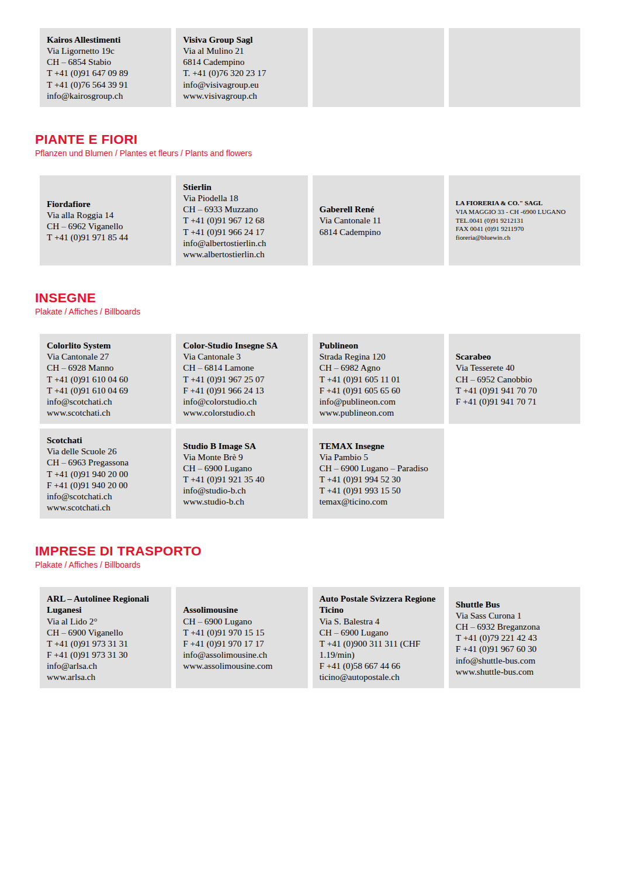| Kairos Allestimenti Via Ligornetto 19c CH – 6854 Stabio T +41 (0)91 647 09 89 T +41 (0)76 564 39 91 info@kairosgroup.ch | Visiva Group Sagl Via al Mulino 21 6814 Cadempino T. +41 (0)76 320 23 17 info@visivagroup.eu www.visivagroup.ch | | |
PIANTE E FIORI
Pflanzen und Blumen / Plantes et fleurs / Plants and flowers
| Fiordafiore Via alla Roggia 14 CH – 6962 Viganello T +41 (0)91 971 85 44 | Stierlin Via Piodella 18 CH – 6933 Muzzano T +41 (0)91 967 12 68 T +41 (0)91 966 24 17 info@albertostierlin.ch www.albertostierlin.ch | Gaberell René Via Cantonale 11 6814 Cadempino | LA FIORERIA & CO." SAGL VIA MAGGIO 33 - CH -6900 LUGANO TEL.0041 (0)91 9212131 FAX 0041 (0)91 9211970 fioreria@bluewin.ch |
INSEGNE
Plakate / Affiches / Billboards
| Colorlito System Via Cantonale 27 CH – 6928 Manno T +41 (0)91 610 04 60 T +41 (0)91 610 04 69 info@scotchati.ch www.scotchati.ch | Color-Studio Insegne SA Via Cantonale 3 CH – 6814 Lamone T +41 (0)91 967 25 07 F +41 (0)91 966 24 13 info@colorstudio.ch www.colorstudio.ch | Publineon Strada Regina 120 CH – 6982 Agno T +41 (0)91 605 11 01 F +41 (0)91 605 65 60 info@publineon.com www.publineon.com | Scarabeo Via Tesserete 40 CH – 6952 Canobbio T +41 (0)91 941 70 70 F +41 (0)91 941 70 71 |
| Scotchati Via delle Scuole 26 CH – 6963 Pregassona T +41 (0)91 940 20 00 F +41 (0)91 940 20 00 info@scotchati.ch www.scotchati.ch | Studio B Image SA Via Monte Brè 9 CH – 6900 Lugano T +41 (0)91 921 35 40 info@studio-b.ch www.studio-b.ch | TEMAX Insegne Via Pambio 5 CH – 6900 Lugano – Paradiso T +41 (0)91 994 52 30 T +41 (0)91 993 15 50 temax@ticino.com | |
IMPRESE DI TRASPORTO
Plakate / Affiches / Billboards
| ARL – Autolinee Regionali Luganesi Via al Lido 2° CH – 6900 Viganello T +41 (0)91 973 31 31 F +41 (0)91 973 31 30 info@arlsa.ch www.arlsa.ch | Assolimousine CH – 6900 Lugano T +41 (0)91 970 15 15 F +41 (0)91 970 17 17 info@assolimousine.ch www.assolimousine.com | Auto Postale Svizzera Regione Ticino Via S. Balestra 4 CH – 6900 Lugano T +41 (0)900 311 311 (CHF 1.19/min) F +41 (0)58 667 44 66 ticino@autopostale.ch | Shuttle Bus Via Sass Curona 1 CH – 6932 Breganzona T +41 (0)79 221 42 43 F +41 (0)91 967 60 30 info@shuttle-bus.com www.shuttle-bus.com |